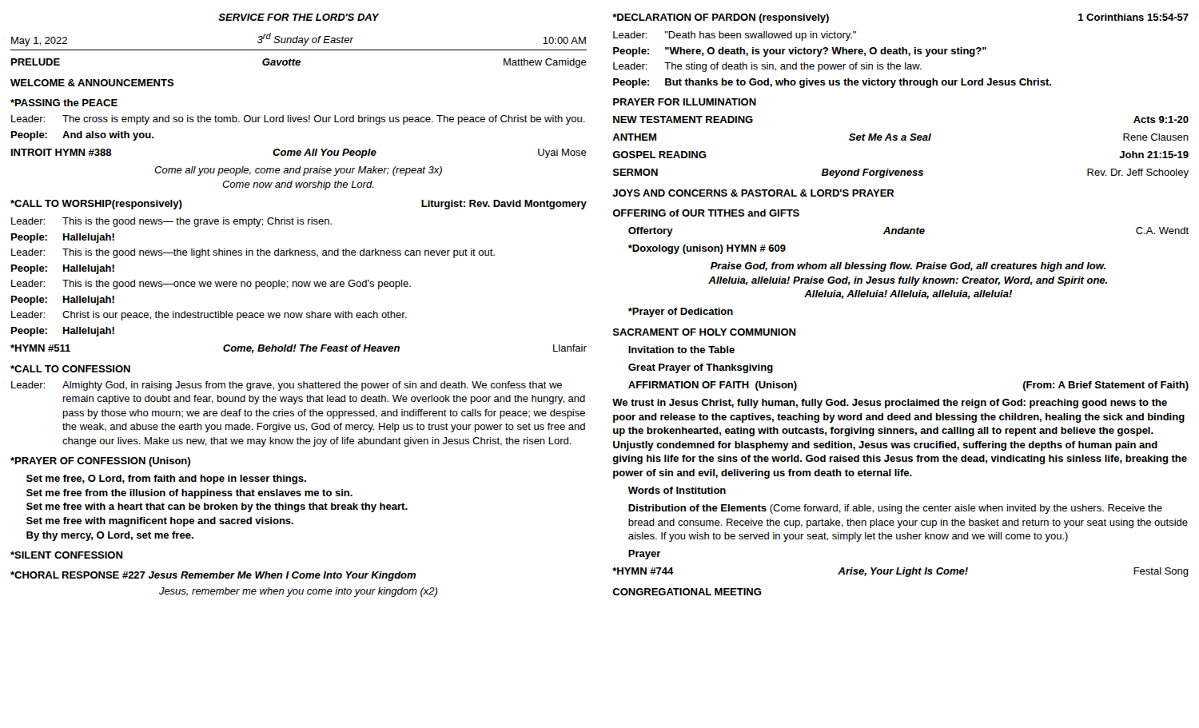SERVICE FOR THE LORD'S DAY
May 1, 2022 3rd Sunday of Easter 10:00 AM
PRELUDE Gavotte Matthew Camidge
WELCOME & ANNOUNCEMENTS
*PASSING the PEACE
Leader:
The cross is empty and so is the tomb. Our Lord lives! Our Lord brings us peace. The peace of Christ be with you.
People:
And also with you.
INTROIT HYMN #388 Come All You People Uyai Mose
Come all you people, come and praise your Maker; (repeat 3x)
Come now and worship the Lord.
*CALL TO WORSHIP(responsively) Liturgist: Rev. David Montgomery
Leader:
This is the good news— the grave is empty; Christ is risen.
People:
Hallelujah!
Leader:
This is the good news—the light shines in the darkness, and the darkness can never put it out.
People:
Hallelujah!
Leader:
This is the good news—once we were no people; now we are God's people.
People:
Hallelujah!
Leader:
Christ is our peace, the indestructible peace we now share with each other.
People:
Hallelujah!
*HYMN #511 Come, Behold! The Feast of Heaven Llanfair
*CALL TO CONFESSION
Leader:
Almighty God, in raising Jesus from the grave, you shattered the power of sin and death. We confess that we remain captive to doubt and fear, bound by the ways that lead to death. We overlook the poor and the hungry, and pass by those who mourn; we are deaf to the cries of the oppressed, and indifferent to calls for peace; we despise the weak, and abuse the earth you made. Forgive us, God of mercy. Help us to trust your power to set us free and change our lives. Make us new, that we may know the joy of life abundant given in Jesus Christ, the risen Lord.
*PRAYER OF CONFESSION (Unison)
Set me free, O Lord, from faith and hope in lesser things.
Set me free from the illusion of happiness that enslaves me to sin.
Set me free with a heart that can be broken by the things that break thy heart.
Set me free with magnificent hope and sacred visions.
By thy mercy, O Lord, set me free.
*SILENT CONFESSION
*CHORAL RESPONSE #227 Jesus Remember Me When I Come Into Your Kingdom
Jesus, remember me when you come into your kingdom (x2)
*DECLARATION OF PARDON (responsively) 1 Corinthians 15:54-57
Leader:
"Death has been swallowed up in victory."
People:
"Where, O death, is your victory? Where, O death, is your sting?"
Leader:
The sting of death is sin, and the power of sin is the law.
People:
But thanks be to God, who gives us the victory through our Lord Jesus Christ.
PRAYER FOR ILLUMINATION
NEW TESTAMENT READING Acts 9:1-20
ANTHEM Set Me As a Seal Rene Clausen
GOSPEL READING John 21:15-19
SERMON Beyond Forgiveness Rev. Dr. Jeff Schooley
JOYS AND CONCERNS & PASTORAL & LORD'S PRAYER
OFFERING of OUR TITHES and GIFTS
Offertory Andante C.A. Wendt
*Doxology (unison) HYMN # 609
Praise God, from whom all blessing flow. Praise God, all creatures high and low.
Alleluia, alleluia! Praise God, in Jesus fully known: Creator, Word, and Spirit one.
Alleluia, Alleluia! Alleluia, alleluia, alleluia!
*Prayer of Dedication
SACRAMENT OF HOLY COMMUNION
Invitation to the Table
Great Prayer of Thanksgiving
AFFIRMATION OF FAITH (Unison) (From: A Brief Statement of Faith)
We trust in Jesus Christ, fully human, fully God. Jesus proclaimed the reign of God: preaching good news to the poor and release to the captives, teaching by word and deed and blessing the children, healing the sick and binding up the brokenhearted, eating with outcasts, forgiving sinners, and calling all to repent and believe the gospel. Unjustly condemned for blasphemy and sedition, Jesus was crucified, suffering the depths of human pain and giving his life for the sins of the world. God raised this Jesus from the dead, vindicating his sinless life, breaking the power of sin and evil, delivering us from death to eternal life.
Words of Institution
Distribution of the Elements (Come forward, if able, using the center aisle when invited by the ushers. Receive the bread and consume. Receive the cup, partake, then place your cup in the basket and return to your seat using the outside aisles. If you wish to be served in your seat, simply let the usher know and we will come to you.)
Prayer
*HYMN #744 Arise, Your Light Is Come! Festal Song
CONGREGATIONAL MEETING